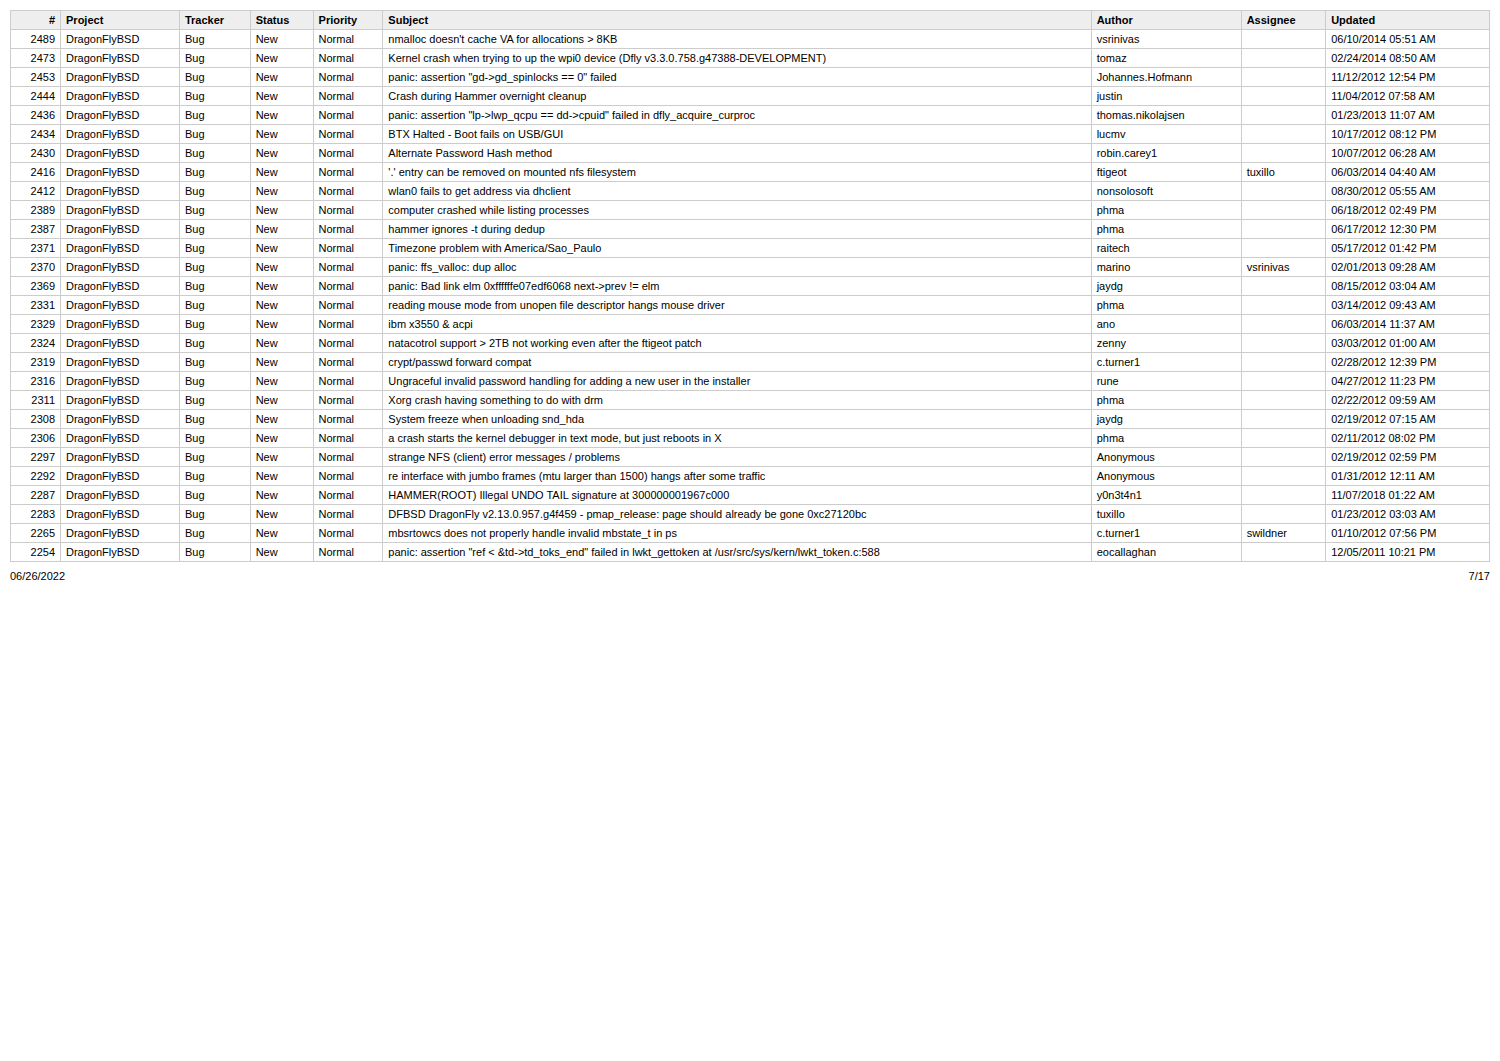| # | Project | Tracker | Status | Priority | Subject | Author | Assignee | Updated |
| --- | --- | --- | --- | --- | --- | --- | --- | --- |
| 2489 | DragonFlyBSD | Bug | New | Normal | nmalloc doesn't cache VA for allocations > 8KB | vsrinivas | | 06/10/2014 05:51 AM |
| 2473 | DragonFlyBSD | Bug | New | Normal | Kernel crash when trying to up the wpi0 device (Dfly v3.3.0.758.g47388-DEVELOPMENT) | tomaz | | 02/24/2014 08:50 AM |
| 2453 | DragonFlyBSD | Bug | New | Normal | panic: assertion "gd->gd_spinlocks == 0" failed | Johannes.Hofmann | | 11/12/2012 12:54 PM |
| 2444 | DragonFlyBSD | Bug | New | Normal | Crash during Hammer overnight cleanup | justin | | 11/04/2012 07:58 AM |
| 2436 | DragonFlyBSD | Bug | New | Normal | panic: assertion "lp->lwp_qcpu == dd->cpuid" failed in dfly_acquire_curproc | thomas.nikolajsen | | 01/23/2013 11:07 AM |
| 2434 | DragonFlyBSD | Bug | New | Normal | BTX Halted - Boot fails on USB/GUI | lucmv | | 10/17/2012 08:12 PM |
| 2430 | DragonFlyBSD | Bug | New | Normal | Alternate Password Hash method | robin.carey1 | | 10/07/2012 06:28 AM |
| 2416 | DragonFlyBSD | Bug | New | Normal | '.' entry can be removed on mounted nfs filesystem | ftigeot | tuxillo | 06/03/2014 04:40 AM |
| 2412 | DragonFlyBSD | Bug | New | Normal | wlan0 fails to get address via dhclient | nonsolosoft | | 08/30/2012 05:55 AM |
| 2389 | DragonFlyBSD | Bug | New | Normal | computer crashed while listing processes | phma | | 06/18/2012 02:49 PM |
| 2387 | DragonFlyBSD | Bug | New | Normal | hammer ignores -t during dedup | phma | | 06/17/2012 12:30 PM |
| 2371 | DragonFlyBSD | Bug | New | Normal | Timezone problem with America/Sao_Paulo | raitech | | 05/17/2012 01:42 PM |
| 2370 | DragonFlyBSD | Bug | New | Normal | panic: ffs_valloc: dup alloc | marino | vsrinivas | 02/01/2013 09:28 AM |
| 2369 | DragonFlyBSD | Bug | New | Normal | panic: Bad link elm 0xffffffe07edf6068 next->prev != elm | jaydg | | 08/15/2012 03:04 AM |
| 2331 | DragonFlyBSD | Bug | New | Normal | reading mouse mode from unopen file descriptor hangs mouse driver | phma | | 03/14/2012 09:43 AM |
| 2329 | DragonFlyBSD | Bug | New | Normal | ibm x3550 & acpi | ano | | 06/03/2014 11:37 AM |
| 2324 | DragonFlyBSD | Bug | New | Normal | natacotrol support > 2TB not working even after the ftigeot patch | zenny | | 03/03/2012 01:00 AM |
| 2319 | DragonFlyBSD | Bug | New | Normal | crypt/passwd forward compat | c.turner1 | | 02/28/2012 12:39 PM |
| 2316 | DragonFlyBSD | Bug | New | Normal | Ungraceful invalid password handling for adding a new user in the installer | rune | | 04/27/2012 11:23 PM |
| 2311 | DragonFlyBSD | Bug | New | Normal | Xorg crash having something to do with drm | phma | | 02/22/2012 09:59 AM |
| 2308 | DragonFlyBSD | Bug | New | Normal | System freeze when unloading snd_hda | jaydg | | 02/19/2012 07:15 AM |
| 2306 | DragonFlyBSD | Bug | New | Normal | a crash starts the kernel debugger in text mode, but just reboots in X | phma | | 02/11/2012 08:02 PM |
| 2297 | DragonFlyBSD | Bug | New | Normal | strange NFS (client) error messages / problems | Anonymous | | 02/19/2012 02:59 PM |
| 2292 | DragonFlyBSD | Bug | New | Normal | re interface with jumbo frames (mtu larger than 1500) hangs after some traffic | Anonymous | | 01/31/2012 12:11 AM |
| 2287 | DragonFlyBSD | Bug | New | Normal | HAMMER(ROOT) Illegal UNDO TAIL signature at 300000001967c000 | y0n3t4n1 | | 11/07/2018 01:22 AM |
| 2283 | DragonFlyBSD | Bug | New | Normal | DFBSD DragonFly v2.13.0.957.g4f459 - pmap_release: page should already be gone 0xc27120bc | tuxillo | | 01/23/2012 03:03 AM |
| 2265 | DragonFlyBSD | Bug | New | Normal | mbsrtowcs does not properly handle invalid mbstate_t in ps | c.turner1 | swildner | 01/10/2012 07:56 PM |
| 2254 | DragonFlyBSD | Bug | New | Normal | panic: assertion "ref < &td->td_toks_end" failed in lwkt_gettoken at /usr/src/sys/kern/lwkt_token.c:588 | eocallaghan | | 12/05/2011 10:21 PM |
06/26/2022 7/17